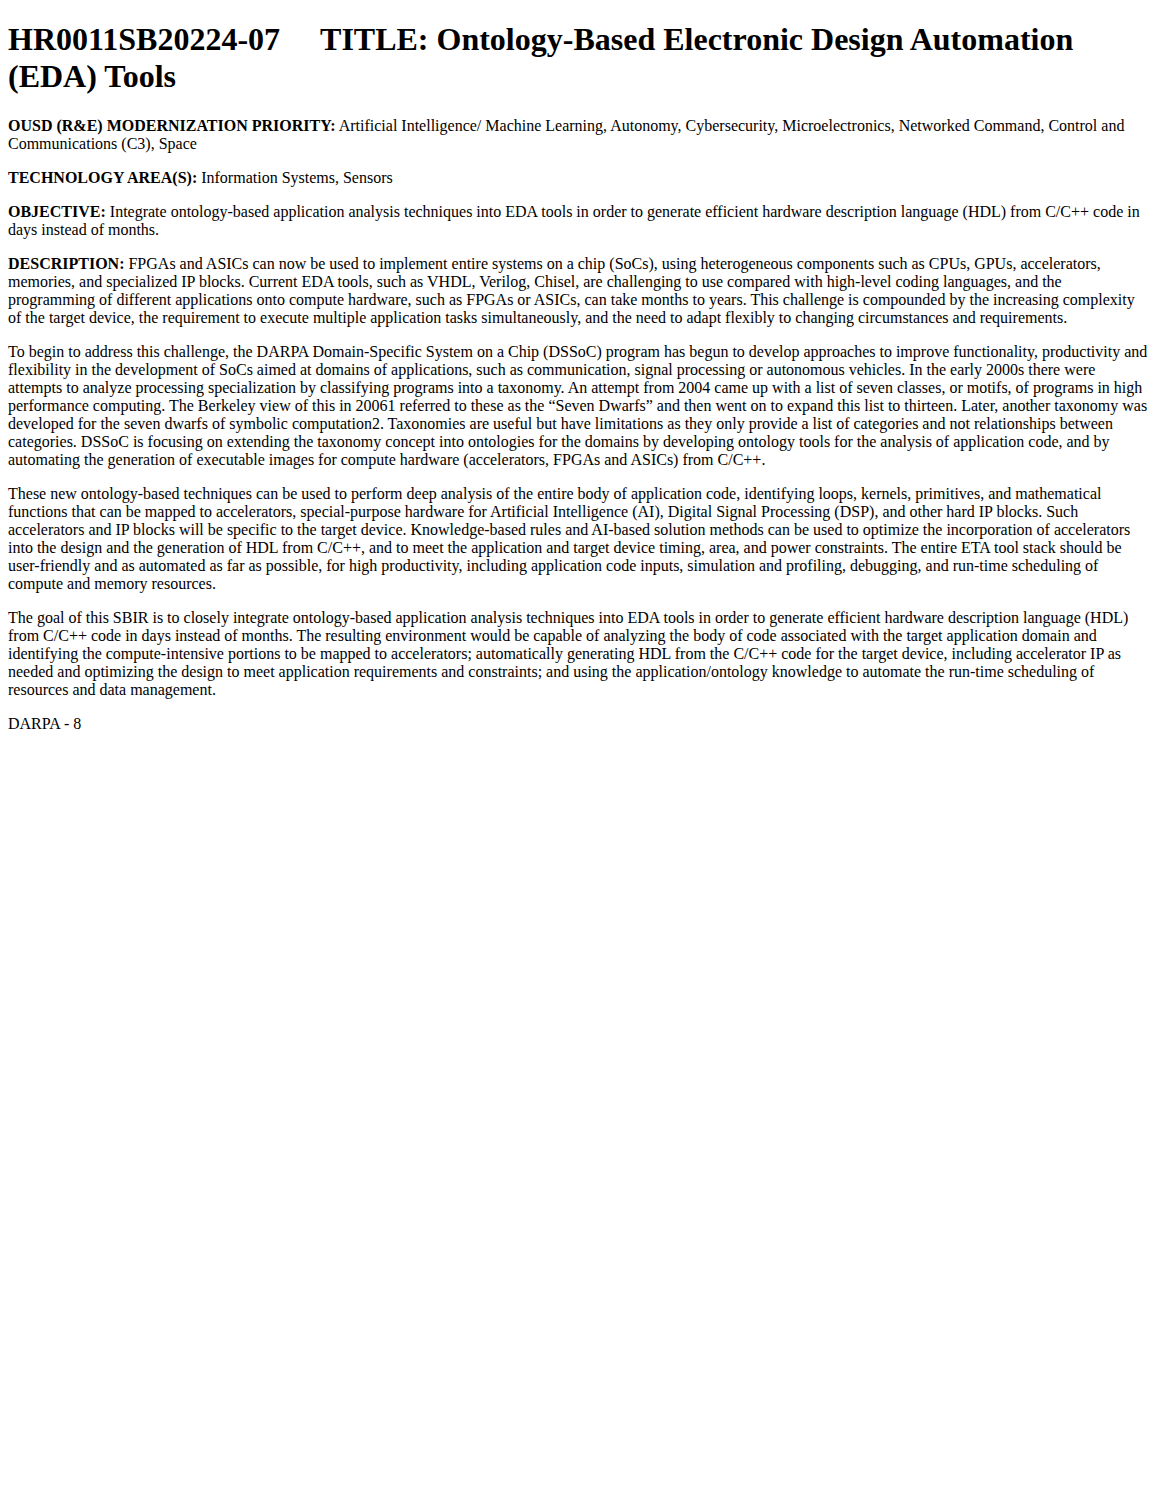HR0011SB20224-07 TITLE: Ontology-Based Electronic Design Automation (EDA) Tools
OUSD (R&E) MODERNIZATION PRIORITY: Artificial Intelligence/ Machine Learning, Autonomy, Cybersecurity, Microelectronics, Networked Command, Control and Communications (C3), Space
TECHNOLOGY AREA(S): Information Systems, Sensors
OBJECTIVE: Integrate ontology-based application analysis techniques into EDA tools in order to generate efficient hardware description language (HDL) from C/C++ code in days instead of months.
DESCRIPTION: FPGAs and ASICs can now be used to implement entire systems on a chip (SoCs), using heterogeneous components such as CPUs, GPUs, accelerators, memories, and specialized IP blocks. Current EDA tools, such as VHDL, Verilog, Chisel, are challenging to use compared with high-level coding languages, and the programming of different applications onto compute hardware, such as FPGAs or ASICs, can take months to years. This challenge is compounded by the increasing complexity of the target device, the requirement to execute multiple application tasks simultaneously, and the need to adapt flexibly to changing circumstances and requirements.
To begin to address this challenge, the DARPA Domain-Specific System on a Chip (DSSoC) program has begun to develop approaches to improve functionality, productivity and flexibility in the development of SoCs aimed at domains of applications, such as communication, signal processing or autonomous vehicles. In the early 2000s there were attempts to analyze processing specialization by classifying programs into a taxonomy. An attempt from 2004 came up with a list of seven classes, or motifs, of programs in high performance computing. The Berkeley view of this in 20061 referred to these as the “Seven Dwarfs” and then went on to expand this list to thirteen. Later, another taxonomy was developed for the seven dwarfs of symbolic computation2. Taxonomies are useful but have limitations as they only provide a list of categories and not relationships between categories. DSSoC is focusing on extending the taxonomy concept into ontologies for the domains by developing ontology tools for the analysis of application code, and by automating the generation of executable images for compute hardware (accelerators, FPGAs and ASICs) from C/C++.
These new ontology-based techniques can be used to perform deep analysis of the entire body of application code, identifying loops, kernels, primitives, and mathematical functions that can be mapped to accelerators, special-purpose hardware for Artificial Intelligence (AI), Digital Signal Processing (DSP), and other hard IP blocks. Such accelerators and IP blocks will be specific to the target device. Knowledge-based rules and AI-based solution methods can be used to optimize the incorporation of accelerators into the design and the generation of HDL from C/C++, and to meet the application and target device timing, area, and power constraints. The entire ETA tool stack should be user-friendly and as automated as far as possible, for high productivity, including application code inputs, simulation and profiling, debugging, and run-time scheduling of compute and memory resources.
The goal of this SBIR is to closely integrate ontology-based application analysis techniques into EDA tools in order to generate efficient hardware description language (HDL) from C/C++ code in days instead of months. The resulting environment would be capable of analyzing the body of code associated with the target application domain and identifying the compute-intensive portions to be mapped to accelerators; automatically generating HDL from the C/C++ code for the target device, including accelerator IP as needed and optimizing the design to meet application requirements and constraints; and using the application/ontology knowledge to automate the run-time scheduling of resources and data management.
DARPA - 8